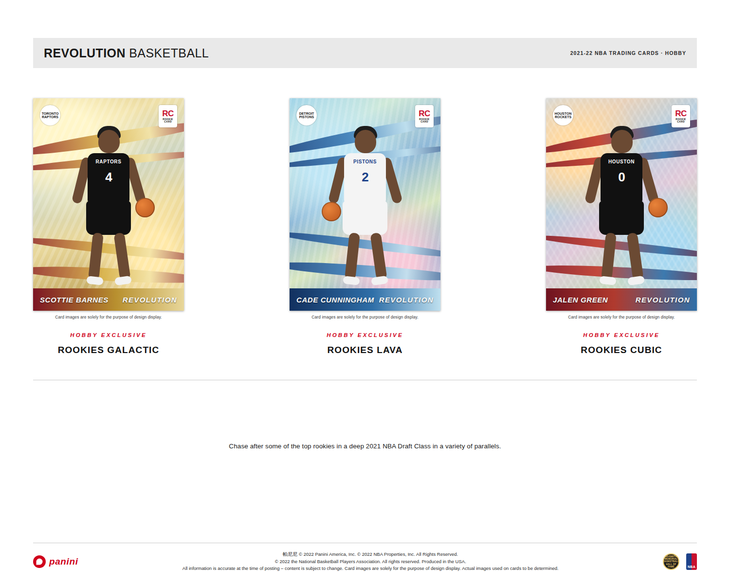REVOLUTION BASKETBALL
2021-22 NBA TRADING CARDS · HOBBY
TORONTO
RAPTORS
RC ROOKIE
CARD
RAPTORS
4
SCOTTIE BARNES REVOLUTION
Card images are solely for the purpose of design display.
HOBBY EXCLUSIVE
ROOKIES GALACTIC
DETROIT
PISTONS
RC ROOKIE
CARD
PISTONS
2
CADE CUNNINGHAM REVOLUTION
Card images are solely for the purpose of design display.
HOBBY EXCLUSIVE
ROOKIES LAVA
HOUSTON
ROCKETS
RC ROOKIE
CARD
HOUSTON
0
JALEN GREEN REVOLUTION
Card images are solely for the purpose of design display.
HOBBY EXCLUSIVE
ROOKIES CUBIC
Chase after some of the top rookies in a deep 2021 NBA Draft Class in a variety of parallels.
panini
帕尼尼 © 2022 Panini America, Inc. © 2022 NBA Properties, Inc. All Rights Reserved.
© 2022 the National Basketball Players Association. All rights reserved. Produced in the USA.
All information is accurate at the time of posting – content is subject to change. Card images are solely for the purpose of design display. Actual images used on cards to be determined.
NAISMITH
MEMORIAL
BASKETBALL
HALL OF FAME NBA